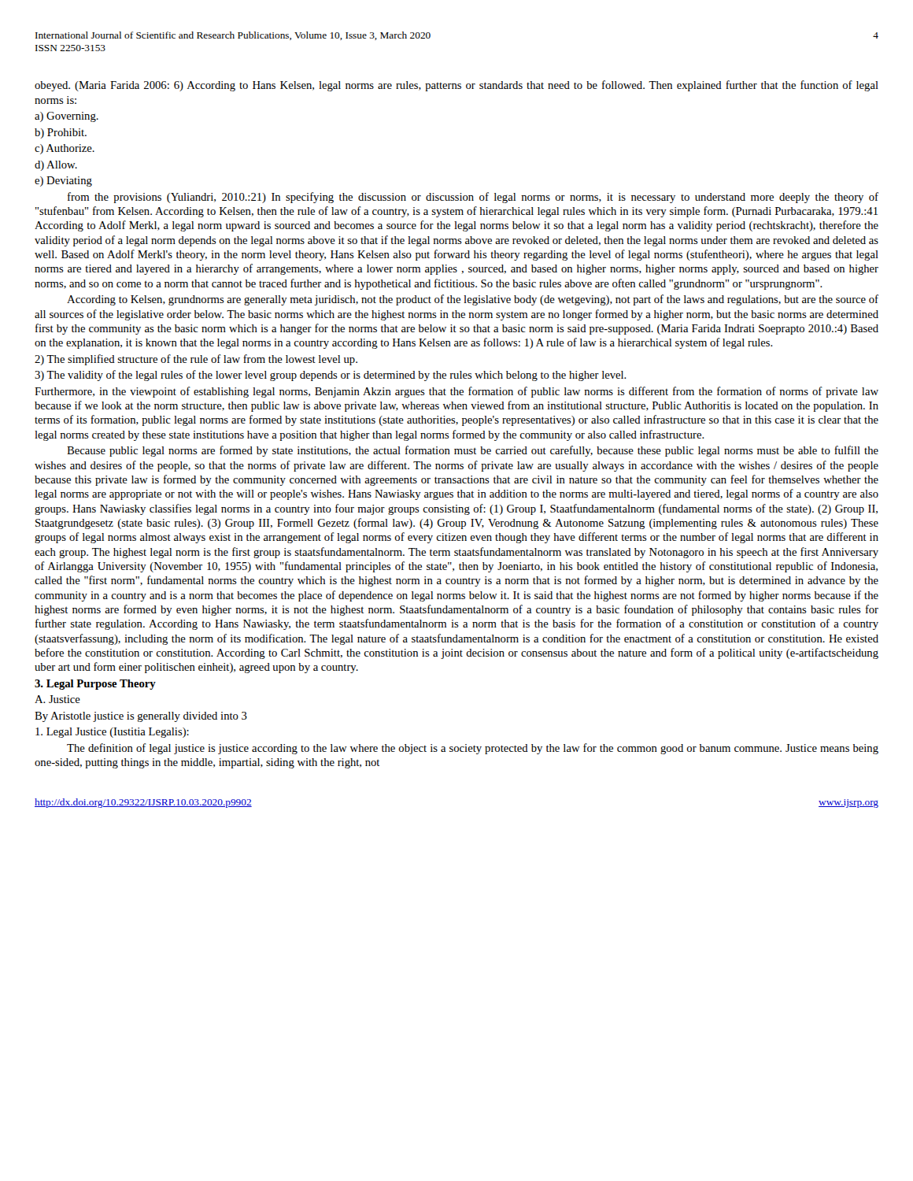International Journal of Scientific and Research Publications, Volume 10, Issue 3, March 2020
4
ISSN 2250-3153
obeyed. (Maria Farida 2006: 6) According to Hans Kelsen, legal norms are rules, patterns or standards that need to be followed. Then explained further that the function of legal norms is:
a) Governing.
b) Prohibit.
c) Authorize.
d) Allow.
e) Deviating
from the provisions (Yuliandri, 2010.:21) In specifying the discussion or discussion of legal norms or norms, it is necessary to understand more deeply the theory of "stufenbau" from Kelsen. According to Kelsen, then the rule of law of a country, is a system of hierarchical legal rules which in its very simple form. (Purnadi Purbacaraka, 1979.:41 According to Adolf Merkl, a legal norm upward is sourced and becomes a source for the legal norms below it so that a legal norm has a validity period (rechtskracht), therefore the validity period of a legal norm depends on the legal norms above it so that if the legal norms above are revoked or deleted, then the legal norms under them are revoked and deleted as well. Based on Adolf Merkl's theory, in the norm level theory, Hans Kelsen also put forward his theory regarding the level of legal norms (stufentheori), where he argues that legal norms are tiered and layered in a hierarchy of arrangements, where a lower norm applies , sourced, and based on higher norms, higher norms apply, sourced and based on higher norms, and so on come to a norm that cannot be traced further and is hypothetical and fictitious. So the basic rules above are often called "grundnorm" or "ursprungnorm".
According to Kelsen, grundnorms are generally meta juridisch, not the product of the legislative body (de wetgeving), not part of the laws and regulations, but are the source of all sources of the legislative order below. The basic norms which are the highest norms in the norm system are no longer formed by a higher norm, but the basic norms are determined first by the community as the basic norm which is a hanger for the norms that are below it so that a basic norm is said pre-supposed. (Maria Farida Indrati Soeprapto 2010.:4) Based on the explanation, it is known that the legal norms in a country according to Hans Kelsen are as follows: 1) A rule of law is a hierarchical system of legal rules.
2) The simplified structure of the rule of law from the lowest level up.
3) The validity of the legal rules of the lower level group depends or is determined by the rules which belong to the higher level.
Furthermore, in the viewpoint of establishing legal norms, Benjamin Akzin argues that the formation of public law norms is different from the formation of norms of private law because if we look at the norm structure, then public law is above private law, whereas when viewed from an institutional structure, Public Authoritis is located on the population. In terms of its formation, public legal norms are formed by state institutions (state authorities, people's representatives) or also called infrastructure so that in this case it is clear that the legal norms created by these state institutions have a position that higher than legal norms formed by the community or also called infrastructure.
Because public legal norms are formed by state institutions, the actual formation must be carried out carefully, because these public legal norms must be able to fulfill the wishes and desires of the people, so that the norms of private law are different. The norms of private law are usually always in accordance with the wishes / desires of the people because this private law is formed by the community concerned with agreements or transactions that are civil in nature so that the community can feel for themselves whether the legal norms are appropriate or not with the will or people's wishes. Hans Nawiasky argues that in addition to the norms are multi-layered and tiered, legal norms of a country are also groups. Hans Nawiasky classifies legal norms in a country into four major groups consisting of: (1) Group I, Staatfundamentalnorm (fundamental norms of the state). (2) Group II, Staatgrundgesetz (state basic rules). (3) Group III, Formell Gezetz (formal law). (4) Group IV, Verodnung & Autonome Satzung (implementing rules & autonomous rules) These groups of legal norms almost always exist in the arrangement of legal norms of every citizen even though they have different terms or the number of legal norms that are different in each group. The highest legal norm is the first group is staatsfundamentalnorm. The term staatsfundamentalnorm was translated by Notonagoro in his speech at the first Anniversary of Airlangga University (November 10, 1955) with "fundamental principles of the state", then by Joeniarto, in his book entitled the history of constitutional republic of Indonesia, called the "first norm", fundamental norms the country which is the highest norm in a country is a norm that is not formed by a higher norm, but is determined in advance by the community in a country and is a norm that becomes the place of dependence on legal norms below it. It is said that the highest norms are not formed by higher norms because if the highest norms are formed by even higher norms, it is not the highest norm. Staatsfundamentalnorm of a country is a basic foundation of philosophy that contains basic rules for further state regulation. According to Hans Nawiasky, the term staatsfundamentalnorm is a norm that is the basis for the formation of a constitution or constitution of a country (staatsverfassung), including the norm of its modification. The legal nature of a staatsfundamentalnorm is a condition for the enactment of a constitution or constitution. He existed before the constitution or constitution. According to Carl Schmitt, the constitution is a joint decision or consensus about the nature and form of a political unity (e-artifactscheidung uber art und form einer politischen einheit), agreed upon by a country.
3. Legal Purpose Theory
A. Justice
By Aristotle justice is generally divided into 3
1. Legal Justice (Iustitia Legalis):
The definition of legal justice is justice according to the law where the object is a society protected by the law for the common good or banum commune. Justice means being one-sided, putting things in the middle, impartial, siding with the right, not
http://dx.doi.org/10.29322/IJSRP.10.03.2020.p9902
www.ijsrp.org